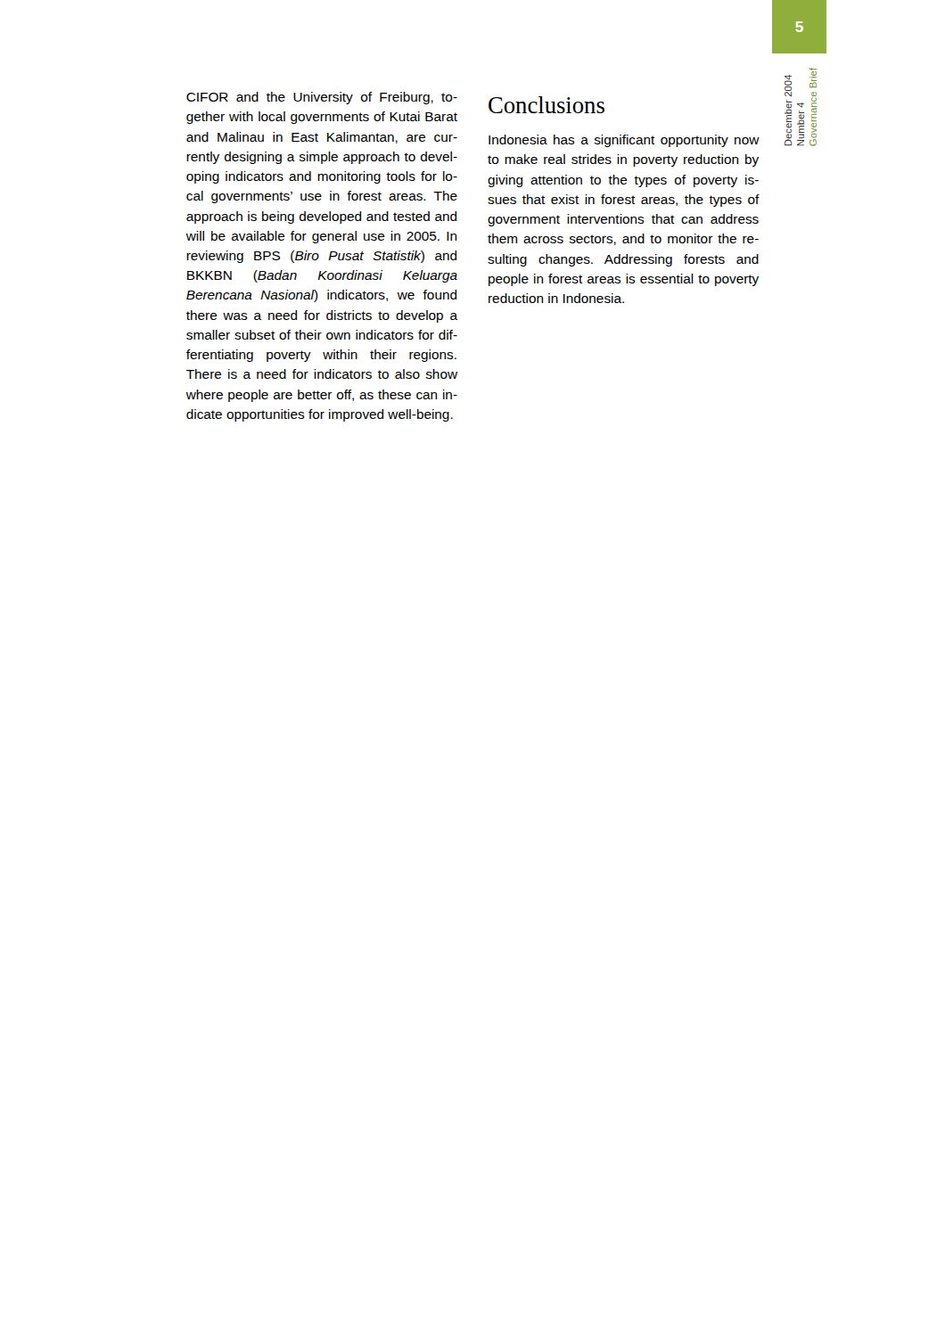5
December 2004
Number 4
Governance Brief
CIFOR and the University of Freiburg, together with local governments of Kutai Barat and Malinau in East Kalimantan, are currently designing a simple approach to developing indicators and monitoring tools for local governments’ use in forest areas. The approach is being developed and tested and will be available for general use in 2005. In reviewing BPS (Biro Pusat Statistik) and BKKBN (Badan Koordinasi Keluarga Berencana Nasional) indicators, we found there was a need for districts to develop a smaller subset of their own indicators for differentiating poverty within their regions. There is a need for indicators to also show where people are better off, as these can indicate opportunities for improved well-being.
Conclusions
Indonesia has a significant opportunity now to make real strides in poverty reduction by giving attention to the types of poverty issues that exist in forest areas, the types of government interventions that can address them across sectors, and to monitor the resulting changes. Addressing forests and people in forest areas is essential to poverty reduction in Indonesia.